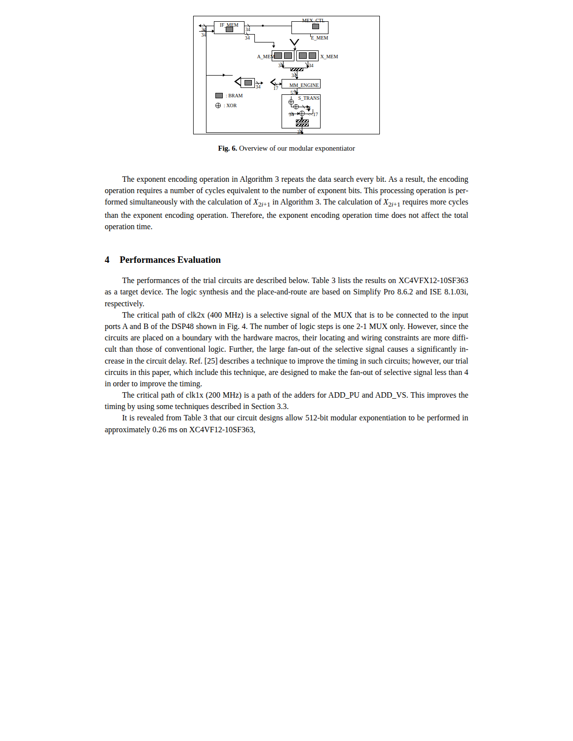IF_MEM
34
34
34
34
MEX_CTL
E_MEM
A_MEM
X_MEM
34
34
34
MM_ENGINE
34
17
578
S_TRANS
34
34
<<17
34
: BRAM
: XOR
Fig. 6. Overview of our modular exponentiator
The exponent encoding operation in Algorithm 3 repeats the data search every bit. As a result, the encoding operation requires a number of cycles equivalent to the number of exponent bits. This processing operation is performed simultaneously with the calculation of X2i+1 in Algorithm 3. The calculation of X2i+1 requires more cycles than the exponent encoding operation. Therefore, the exponent encoding operation time does not affect the total operation time.
4 Performances Evaluation
The performances of the trial circuits are described below. Table 3 lists the results on XC4VFX12-10SF363 as a target device. The logic synthesis and the place-and-route are based on Simplify Pro 8.6.2 and ISE 8.1.03i, respectively.
The critical path of clk2x (400 MHz) is a selective signal of the MUX that is to be connected to the input ports A and B of the DSP48 shown in Fig. 4. The number of logic steps is one 2-1 MUX only. However, since the circuits are placed on a boundary with the hardware macros, their locating and wiring constraints are more difficult than those of conventional logic. Further, the large fan-out of the selective signal causes a significantly increase in the circuit delay. Ref. [25] describes a technique to improve the timing in such circuits; however, our trial circuits in this paper, which include this technique, are designed to make the fan-out of selective signal less than 4 in order to improve the timing.
The critical path of clk1x (200 MHz) is a path of the adders for ADD_PU and ADD_VS. This improves the timing by using some techniques described in Section 3.3.
It is revealed from Table 3 that our circuit designs allow 512-bit modular exponentiation to be performed in approximately 0.26 ms on XC4VF12-10SF363,